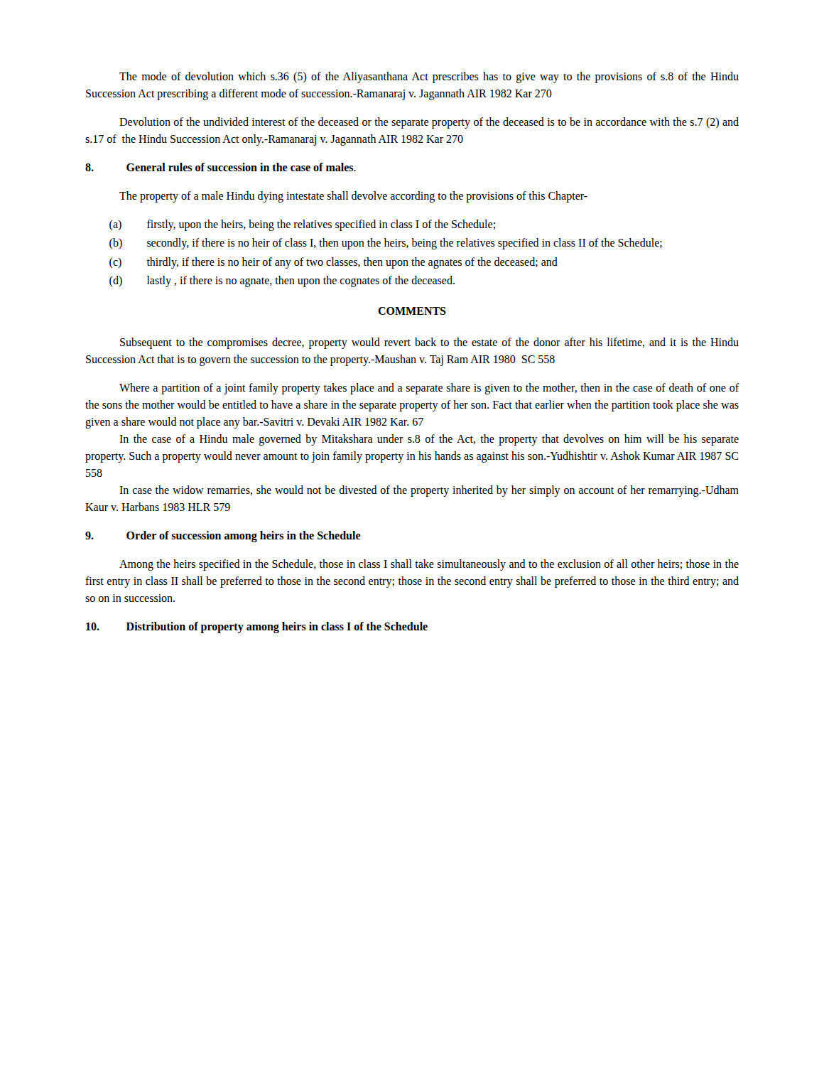The mode of devolution which s.36 (5) of the Aliyasanthana Act prescribes has to give way to the provisions of s.8 of the Hindu Succession Act prescribing a different mode of succession.-Ramanaraj v. Jagannath AIR 1982 Kar 270
Devolution of the undivided interest of the deceased or the separate property of the deceased is to be in accordance with the s.7 (2) and s.17 of the Hindu Succession Act only.-Ramanaraj v. Jagannath AIR 1982 Kar 270
8. General rules of succession in the case of males.
The property of a male Hindu dying intestate shall devolve according to the provisions of this Chapter-
(a) firstly, upon the heirs, being the relatives specified in class I of the Schedule;
(b) secondly, if there is no heir of class I, then upon the heirs, being the relatives specified in class II of the Schedule;
(c) thirdly, if there is no heir of any of two classes, then upon the agnates of the deceased; and
(d) lastly , if there is no agnate, then upon the cognates of the deceased.
COMMENTS
Subsequent to the compromises decree, property would revert back to the estate of the donor after his lifetime, and it is the Hindu Succession Act that is to govern the succession to the property.-Maushan v. Taj Ram AIR 1980 SC 558
Where a partition of a joint family property takes place and a separate share is given to the mother, then in the case of death of one of the sons the mother would be entitled to have a share in the separate property of her son. Fact that earlier when the partition took place she was given a share would not place any bar.-Savitri v. Devaki AIR 1982 Kar. 67
In the case of a Hindu male governed by Mitakshara under s.8 of the Act, the property that devolves on him will be his separate property. Such a property would never amount to join family property in his hands as against his son.-Yudhishtir v. Ashok Kumar AIR 1987 SC 558
In case the widow remarries, she would not be divested of the property inherited by her simply on account of her remarrying.-Udham Kaur v. Harbans 1983 HLR 579
9. Order of succession among heirs in the Schedule
Among the heirs specified in the Schedule, those in class I shall take simultaneously and to the exclusion of all other heirs; those in the first entry in class II shall be preferred to those in the second entry; those in the second entry shall be preferred to those in the third entry; and so on in succession.
10. Distribution of property among heirs in class I of the Schedule